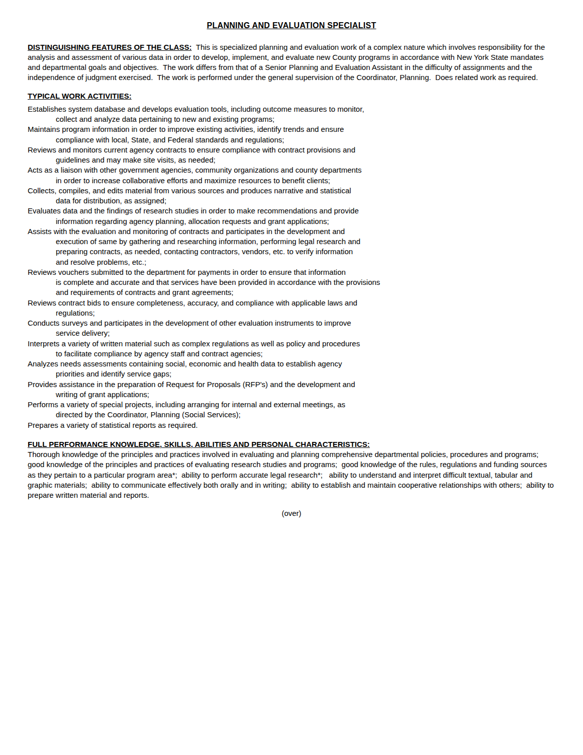PLANNING AND EVALUATION SPECIALIST
DISTINGUISHING FEATURES OF THE CLASS: This is specialized planning and evaluation work of a complex nature which involves responsibility for the analysis and assessment of various data in order to develop, implement, and evaluate new County programs in accordance with New York State mandates and departmental goals and objectives. The work differs from that of a Senior Planning and Evaluation Assistant in the difficulty of assignments and the independence of judgment exercised. The work is performed under the general supervision of the Coordinator, Planning. Does related work as required.
TYPICAL WORK ACTIVITIES:
Establishes system database and develops evaluation tools, including outcome measures to monitor,collect and analyze data pertaining to new and existing programs;
Maintains program information in order to improve existing activities, identify trends and ensurecompliance with local, State, and Federal standards and regulations;
Reviews and monitors current agency contracts to ensure compliance with contract provisions andguidelines and may make site visits, as needed;
Acts as a liaison with other government agencies, community organizations and county departmentsin order to increase collaborative efforts and maximize resources to benefit clients;
Collects, compiles, and edits material from various sources and produces narrative and statisticaldata for distribution, as assigned;
Evaluates data and the findings of research studies in order to make recommendations and provideinformation regarding agency planning, allocation requests and grant applications;
Assists with the evaluation and monitoring of contracts and participates in the development andexecution of same by gathering and researching information, performing legal research and preparing contracts, as needed, contacting contractors, vendors, etc. to verify information and resolve problems, etc.;
Reviews vouchers submitted to the department for payments in order to ensure that informationis complete and accurate and that services have been provided in accordance with the provisions and requirements of contracts and grant agreements;
Reviews contract bids to ensure completeness, accuracy, and compliance with applicable laws andregulations;
Conducts surveys and participates in the development of other evaluation instruments to improveservice delivery;
Interprets a variety of written material such as complex regulations as well as policy and proceduresto facilitate compliance by agency staff and contract agencies;
Analyzes needs assessments containing social, economic and health data to establish agencypriorities and identify service gaps;
Provides assistance in the preparation of Request for Proposals (RFP's) and the development andwriting of grant applications;
Performs a variety of special projects, including arranging for internal and external meetings, asdirected by the Coordinator, Planning (Social Services);
Prepares a variety of statistical reports as required.
FULL PERFORMANCE KNOWLEDGE, SKILLS, ABILITIES AND PERSONAL CHARACTERISTICS:
Thorough knowledge of the principles and practices involved in evaluating and planning comprehensive departmental policies, procedures and programs; good knowledge of the principles and practices of evaluating research studies and programs; good knowledge of the rules, regulations and funding sources as they pertain to a particular program area*; ability to perform accurate legal research*; ability to understand and interpret difficult textual, tabular and graphic materials; ability to communicate effectively both orally and in writing; ability to establish and maintain cooperative relationships with others; ability to prepare written material and reports.
(over)